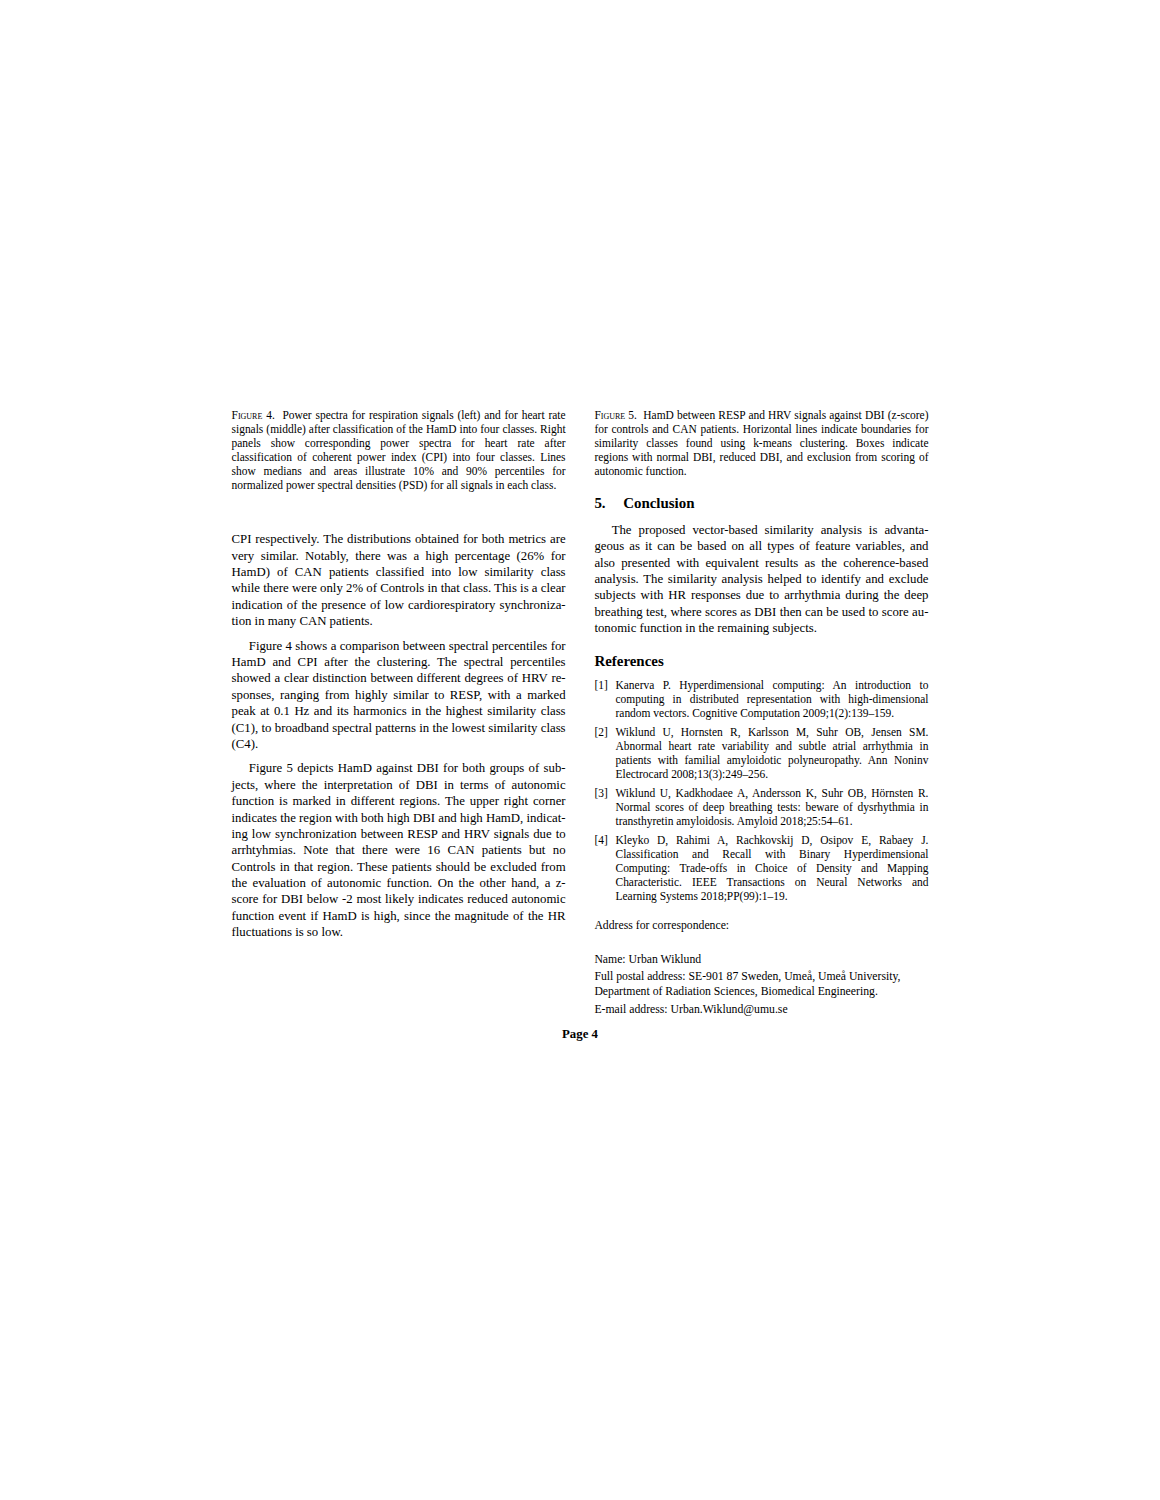Figure 4. Power spectra for respiration signals (left) and for heart rate signals (middle) after classification of the HamD into four classes. Right panels show corresponding power spectra for heart rate after classification of coherent power index (CPI) into four classes. Lines show medians and areas illustrate 10% and 90% percentiles for normalized power spectral densities (PSD) for all signals in each class.
CPI respectively. The distributions obtained for both metrics are very similar. Notably, there was a high percentage (26% for HamD) of CAN patients classified into low similarity class while there were only 2% of Controls in that class. This is a clear indication of the presence of low cardiorespiratory synchronization in many CAN patients.
Figure 4 shows a comparison between spectral percentiles for HamD and CPI after the clustering. The spectral percentiles showed a clear distinction between different degrees of HRV responses, ranging from highly similar to RESP, with a marked peak at 0.1 Hz and its harmonics in the highest similarity class (C1), to broadband spectral patterns in the lowest similarity class (C4).
Figure 5 depicts HamD against DBI for both groups of subjects, where the interpretation of DBI in terms of autonomic function is marked in different regions. The upper right corner indicates the region with both high DBI and high HamD, indicating low synchronization between RESP and HRV signals due to arrhtyhmias. Note that there were 16 CAN patients but no Controls in that region. These patients should be excluded from the evaluation of autonomic function. On the other hand, a z-score for DBI below -2 most likely indicates reduced autonomic function event if HamD is high, since the magnitude of the HR fluctuations is so low.
Figure 5. HamD between RESP and HRV signals against DBI (z-score) for controls and CAN patients. Horizontal lines indicate boundaries for similarity classes found using k-means clustering. Boxes indicate regions with normal DBI, reduced DBI, and exclusion from scoring of autonomic function.
5. Conclusion
The proposed vector-based similarity analysis is advantageous as it can be based on all types of feature variables, and also presented with equivalent results as the coherence-based analysis. The similarity analysis helped to identify and exclude subjects with HR responses due to arrhythmia during the deep breathing test, where scores as DBI then can be used to score autonomic function in the remaining subjects.
References
[1] Kanerva P. Hyperdimensional computing: An introduction to computing in distributed representation with high-dimensional random vectors. Cognitive Computation 2009;1(2):139–159.
[2] Wiklund U, Hornsten R, Karlsson M, Suhr OB, Jensen SM. Abnormal heart rate variability and subtle atrial arrhythmia in patients with familial amyloidotic polyneuropathy. Ann Noninv Electrocard 2008;13(3):249–256.
[3] Wiklund U, Kadkhodaee A, Andersson K, Suhr OB, Hörnsten R. Normal scores of deep breathing tests: beware of dysrhythmia in transthyretin amyloidosis. Amyloid 2018;25:54–61.
[4] Kleyko D, Rahimi A, Rachkovskij D, Osipov E, Rabaey J. Classification and Recall with Binary Hyperdimensional Computing: Trade-offs in Choice of Density and Mapping Characteristic. IEEE Transactions on Neural Networks and Learning Systems 2018;PP(99):1–19.
Address for correspondence:
Name: Urban Wiklund
Full postal address: SE-901 87 Sweden, Umeå, Umeå University, Department of Radiation Sciences, Biomedical Engineering.
E-mail address: Urban.Wiklund@umu.se
Page 4